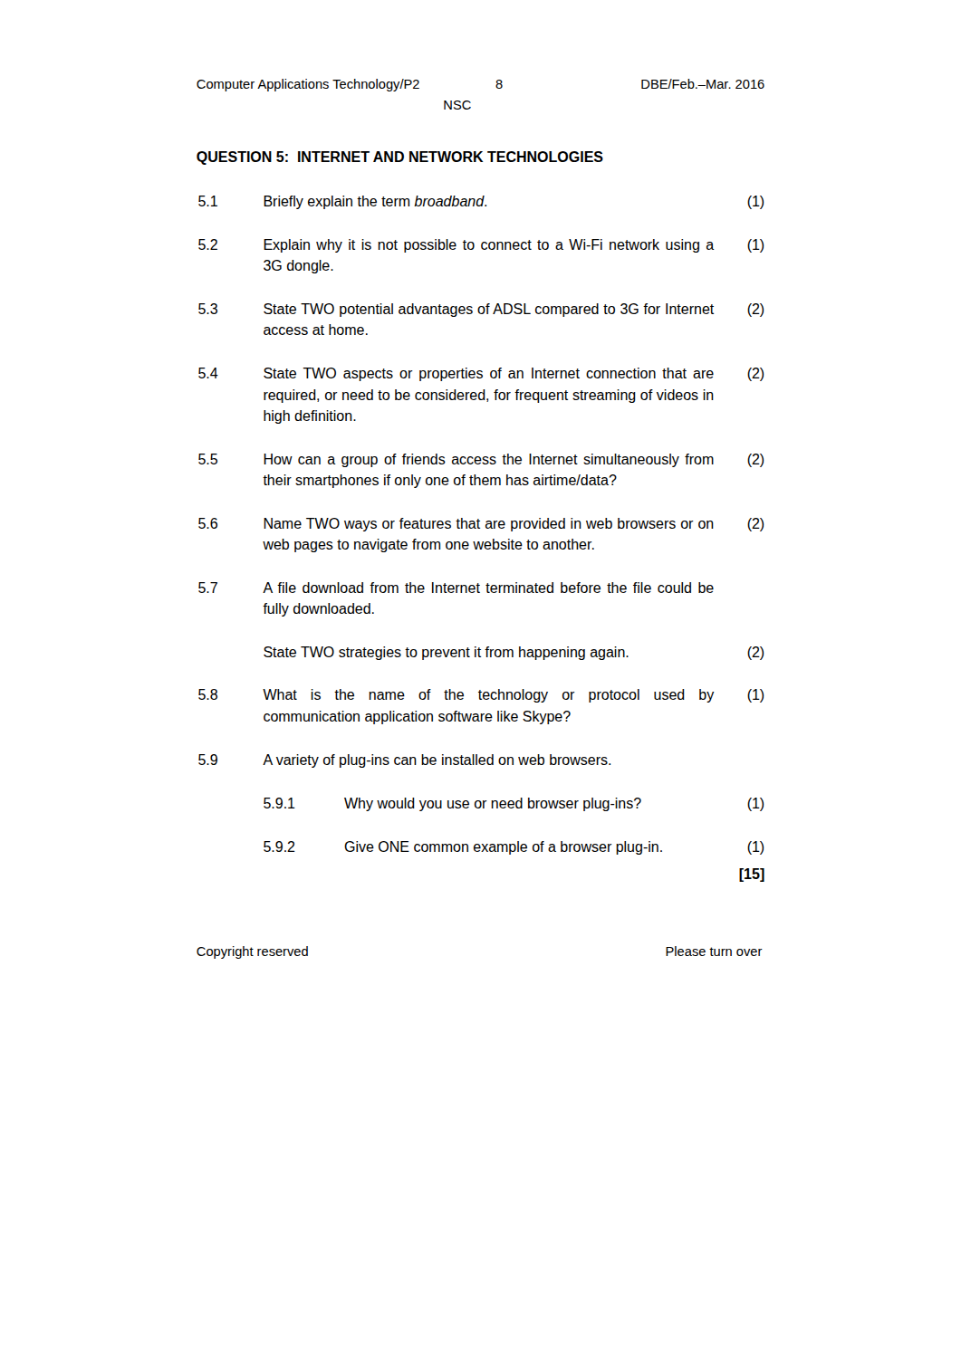Computer Applications Technology/P2 8 DBE/Feb.–Mar. 2016
NSC
QUESTION 5: INTERNET AND NETWORK TECHNOLOGIES
5.1
Briefly explain the term broadband.
(1)
5.2
Explain why it is not possible to connect to a Wi-Fi network using a 3G dongle.
(1)
5.3
State TWO potential advantages of ADSL compared to 3G for Internet access at home.
(2)
5.4
State TWO aspects or properties of an Internet connection that are required, or need to be considered, for frequent streaming of videos in high definition.
(2)
5.5
How can a group of friends access the Internet simultaneously from their smartphones if only one of them has airtime/data?
(2)
5.6
Name TWO ways or features that are provided in web browsers or on web pages to navigate from one website to another.
(2)
5.7
A file download from the Internet terminated before the file could be fully downloaded.
State TWO strategies to prevent it from happening again.
(2)
5.8
What is the name of the technology or protocol used by communication application software like Skype?
(1)
5.9
A variety of plug-ins can be installed on web browsers.
5.9.1
Why would you use or need browser plug-ins?
(1)
5.9.2
Give ONE common example of a browser plug-in.
(1)
[15]
Copyright reserved Please turn over